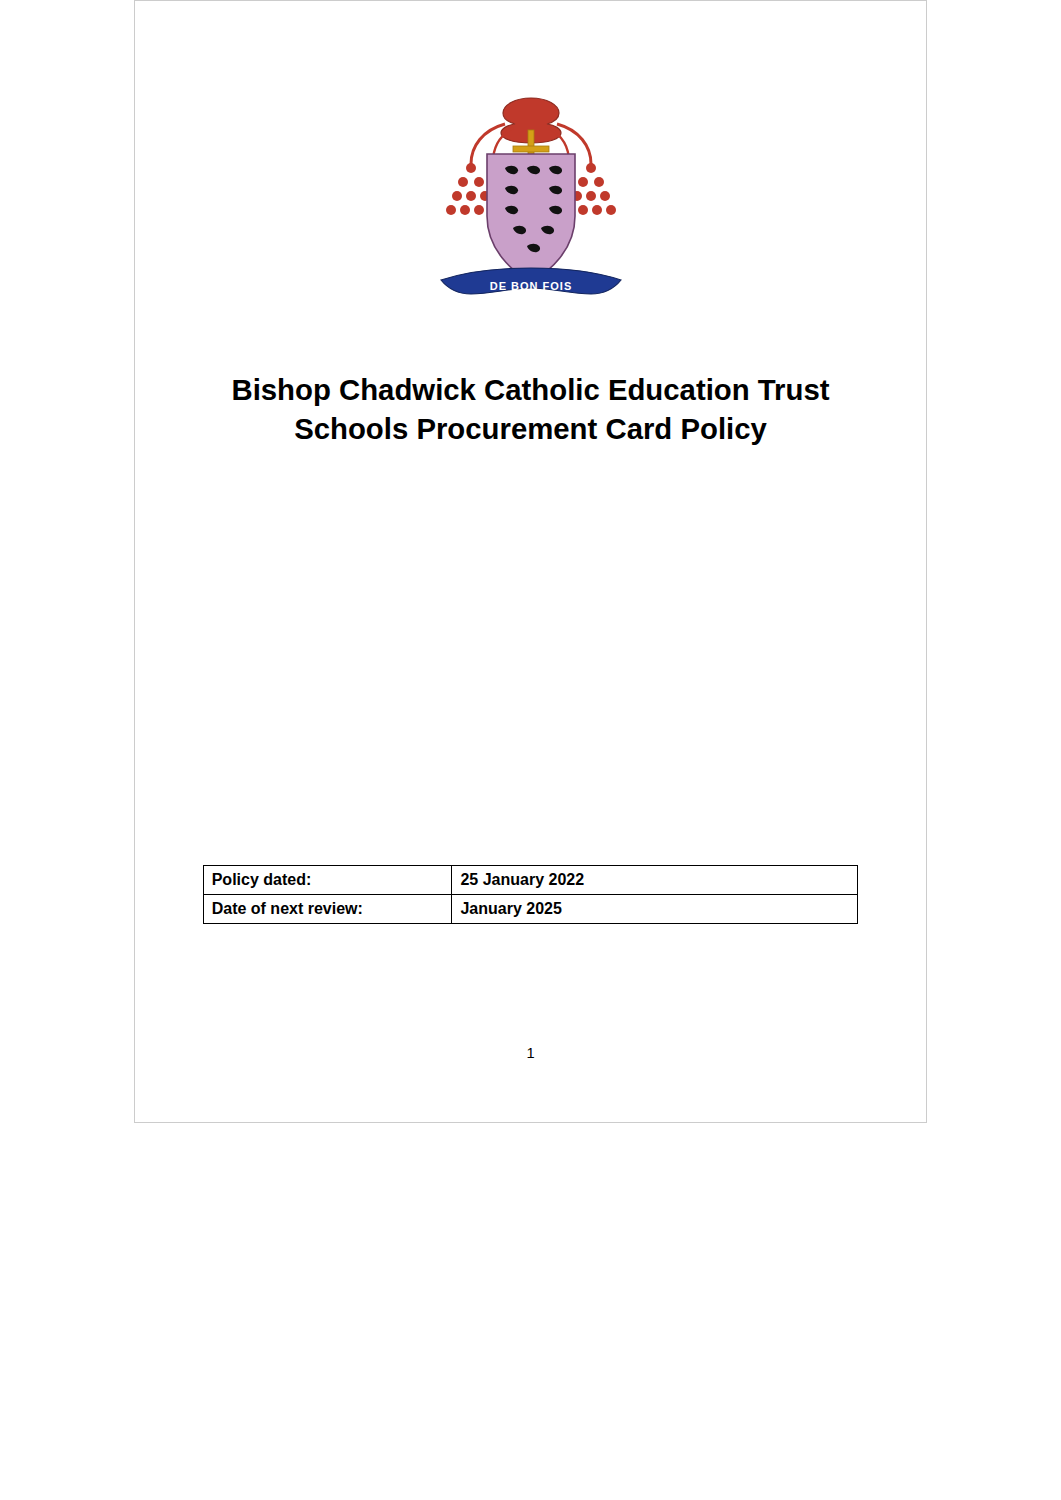DE BON FOIS
Bishop Chadwick Catholic Education Trust Schools Procurement Card Policy
| Policy dated: | 25 January 2022 |
| Date of next review: | January 2025 |
1